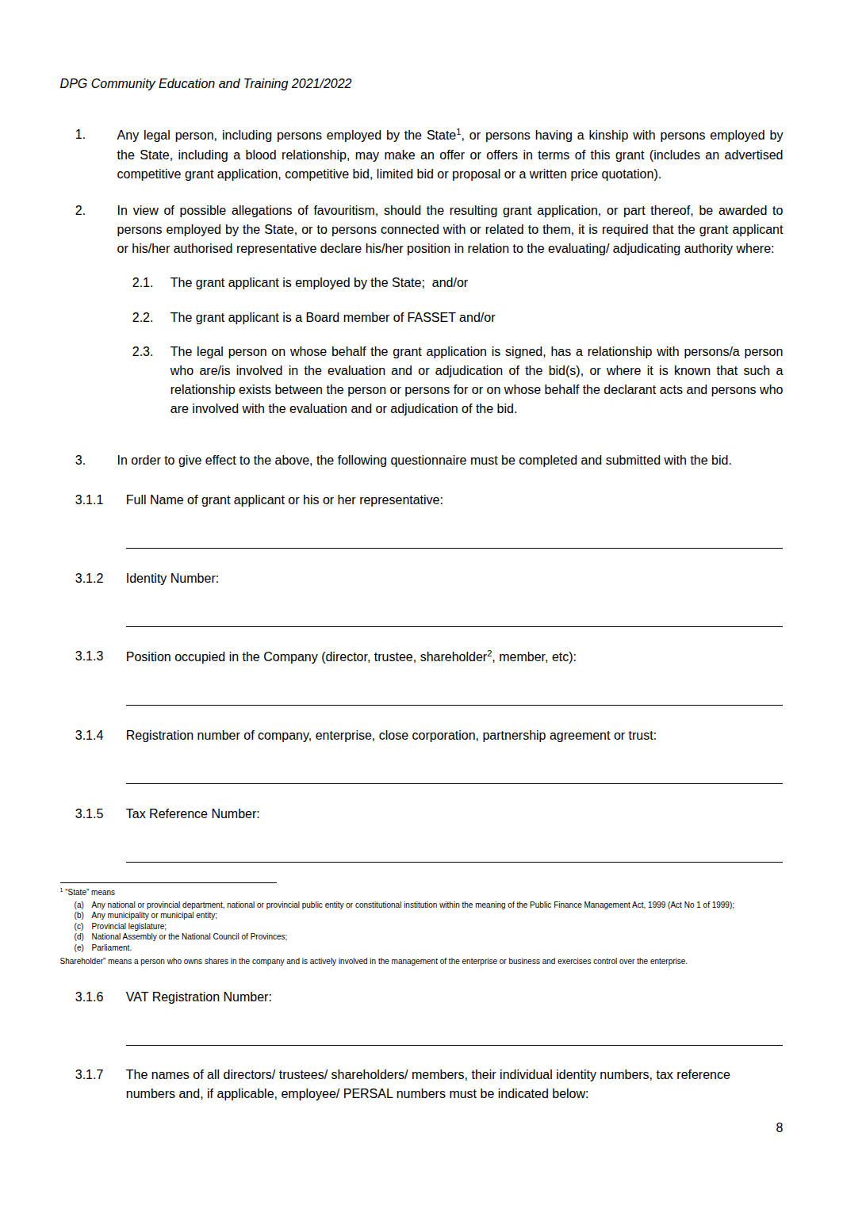DPG Community Education and Training 2021/2022
Any legal person, including persons employed by the State1, or persons having a kinship with persons employed by the State, including a blood relationship, may make an offer or offers in terms of this grant (includes an advertised competitive grant application, competitive bid, limited bid or proposal or a written price quotation).
In view of possible allegations of favouritism, should the resulting grant application, or part thereof, be awarded to persons employed by the State, or to persons connected with or related to them, it is required that the grant applicant or his/her authorised representative declare his/her position in relation to the evaluating/ adjudicating authority where:
2.1. The grant applicant is employed by the State; and/or
2.2. The grant applicant is a Board member of FASSET and/or
2.3. The legal person on whose behalf the grant application is signed, has a relationship with persons/a person who are/is involved in the evaluation and or adjudication of the bid(s), or where it is known that such a relationship exists between the person or persons for or on whose behalf the declarant acts and persons who are involved with the evaluation and or adjudication of the bid.
In order to give effect to the above, the following questionnaire must be completed and submitted with the bid.
3.1.1 Full Name of grant applicant or his or her representative:
3.1.2 Identity Number:
3.1.3 Position occupied in the Company (director, trustee, shareholder2, member, etc):
3.1.4 Registration number of company, enterprise, close corporation, partnership agreement or trust:
3.1.5 Tax Reference Number:
1 “State” means
(a) Any national or provincial department, national or provincial public entity or constitutional institution within the meaning of the Public Finance Management Act, 1999 (Act No 1 of 1999);
(b) Any municipality or municipal entity;
(c) Provincial legislature;
(d) National Assembly or the National Council of Provinces;
(e) Parliament.
Shareholder” means a person who owns shares in the company and is actively involved in the management of the enterprise or business and exercises control over the enterprise.
3.1.6 VAT Registration Number:
3.1.7 The names of all directors/ trustees/ shareholders/ members, their individual identity numbers, tax reference numbers and, if applicable, employee/ PERSAL numbers must be indicated below:
8